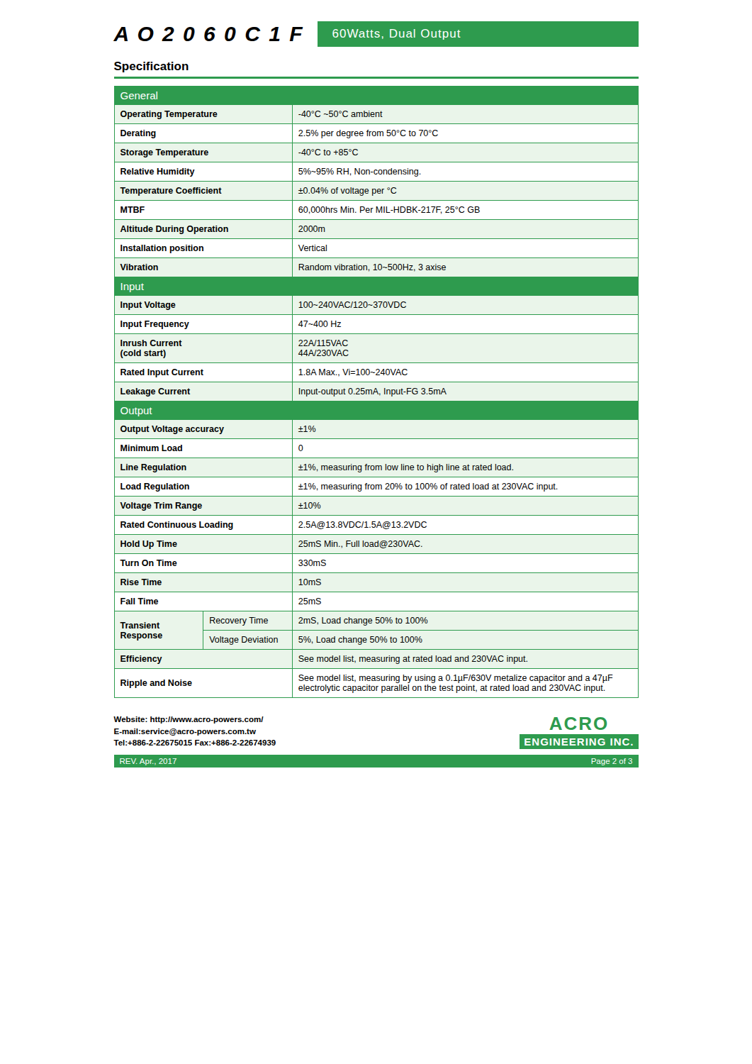A O 2 0 6 0 C 1 F
60Watts, Dual Output
Specification
| General |
| Operating Temperature | -40°C ~50°C ambient |
| Derating | 2.5% per degree from 50°C to 70°C |
| Storage Temperature | -40°C to +85°C |
| Relative Humidity | 5%~95% RH, Non-condensing. |
| Temperature Coefficient | ±0.04% of voltage per °C |
| MTBF | 60,000hrs Min. Per MIL-HDBK-217F, 25°C GB |
| Altitude During Operation | 2000m |
| Installation position | Vertical |
| Vibration | Random vibration, 10~500Hz, 3 axise |
| Input |
| Input Voltage | 100~240VAC/120~370VDC |
| Input Frequency | 47~400 Hz |
| Inrush Current (cold start) | 22A/115VAC 44A/230VAC |
| Rated Input Current | 1.8A Max., Vi=100~240VAC |
| Leakage Current | Input-output 0.25mA, Input-FG 3.5mA |
| Output |
| Output Voltage accuracy | ±1% |
| Minimum Load | 0 |
| Line Regulation | ±1%, measuring from low line to high line at rated load. |
| Load Regulation | ±1%, measuring from 20% to 100% of rated load at 230VAC input. |
| Voltage Trim Range | ±10% |
| Rated Continuous Loading | 2.5A@13.8VDC/1.5A@13.2VDC |
| Hold Up Time | 25mS Min., Full load@230VAC. |
| Turn On Time | 330mS |
| Rise Time | 10mS |
| Fall Time | 25mS |
| Transient Response | Recovery Time | 2mS, Load change 50% to 100% |
| Voltage Deviation | 5%, Load change 50% to 100% |
| Efficiency | See model list, measuring at rated load and 230VAC input. |
| Ripple and Noise | See model list, measuring by using a 0.1µF/630V metalize capacitor and a 47µF electrolytic capacitor parallel on the test point, at rated load and 230VAC input. |
Website: http://www.acro-powers.com/
E-mail:service@acro-powers.com.tw
Tel:+886-2-22675015 Fax:+886-2-22674939
ACRO
ENGINEERING INC.
REV. Apr., 2017 Page 2 of 3